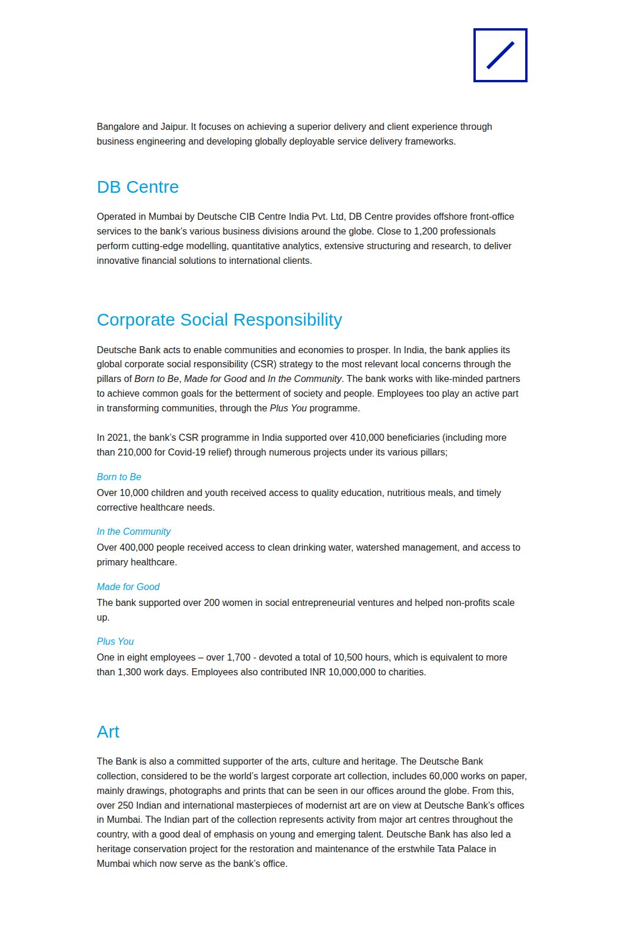Bangalore and Jaipur. It focuses on achieving a superior delivery and client experience through business engineering and developing globally deployable service delivery frameworks.
DB Centre
Operated in Mumbai by Deutsche CIB Centre India Pvt. Ltd, DB Centre provides offshore front-office services to the bank’s various business divisions around the globe. Close to 1,200 professionals perform cutting-edge modelling, quantitative analytics, extensive structuring and research, to deliver innovative financial solutions to international clients.
Corporate Social Responsibility
Deutsche Bank acts to enable communities and economies to prosper. In India, the bank applies its global corporate social responsibility (CSR) strategy to the most relevant local concerns through the pillars of Born to Be, Made for Good and In the Community. The bank works with like-minded partners to achieve common goals for the betterment of society and people. Employees too play an active part in transforming communities, through the Plus You programme.
In 2021, the bank’s CSR programme in India supported over 410,000 beneficiaries (including more than 210,000 for Covid-19 relief) through numerous projects under its various pillars;
Born to Be
Over 10,000 children and youth received access to quality education, nutritious meals, and timely corrective healthcare needs.
In the Community
Over 400,000 people received access to clean drinking water, watershed management, and access to primary healthcare.
Made for Good
The bank supported over 200 women in social entrepreneurial ventures and helped non-profits scale up.
Plus You
One in eight employees – over 1,700 - devoted a total of 10,500 hours, which is equivalent to more than 1,300 work days. Employees also contributed INR 10,000,000 to charities.
Art
The Bank is also a committed supporter of the arts, culture and heritage. The Deutsche Bank collection, considered to be the world’s largest corporate art collection, includes 60,000 works on paper, mainly drawings, photographs and prints that can be seen in our offices around the globe. From this, over 250 Indian and international masterpieces of modernist art are on view at Deutsche Bank’s offices in Mumbai. The Indian part of the collection represents activity from major art centres throughout the country, with a good deal of emphasis on young and emerging talent. Deutsche Bank has also led a heritage conservation project for the restoration and maintenance of the erstwhile Tata Palace in Mumbai which now serve as the bank’s office.